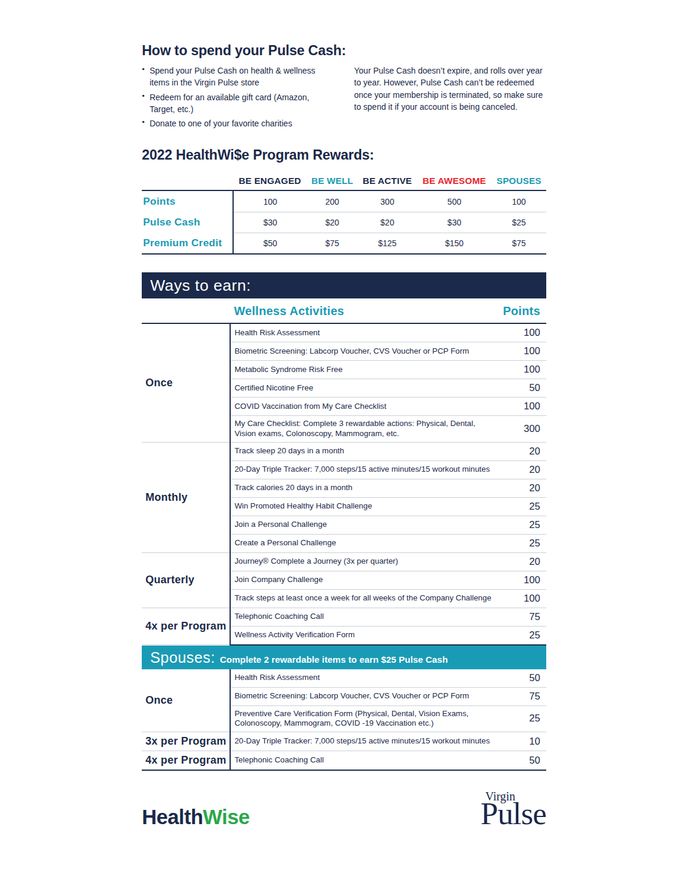How to spend your Pulse Cash:
Spend your Pulse Cash on health & wellness items in the Virgin Pulse store
Redeem for an available gift card (Amazon, Target, etc.)
Donate to one of your favorite charities
Your Pulse Cash doesn’t expire, and rolls over year to year. However, Pulse Cash can’t be redeemed once your membership is terminated, so make sure to spend it if your account is being canceled.
2022 HealthWi$e Program Rewards:
| | BE ENGAGED | BE WELL | BE ACTIVE | BE AWESOME | SPOUSES |
| --- | --- | --- | --- | --- | --- |
| Points | 100 | 200 | 300 | 500 | 100 |
| Pulse Cash | $30 | $20 | $20 | $30 | $25 |
| Premium Credit | $50 | $75 | $125 | $150 | $75 |
Ways to earn:
| | Wellness Activities | Points |
| --- | --- | --- |
| Once | Health Risk Assessment | 100 |
| Biometric Screening: Labcorp Voucher, CVS Voucher or PCP Form | 100 |
| Metabolic Syndrome Risk Free | 100 |
| Certified Nicotine Free | 50 |
| COVID Vaccination from My Care Checklist | 100 |
| My Care Checklist: Complete 3 rewardable actions: Physical, Dental, Vision exams, Colonoscopy, Mammogram, etc. | 300 |
| Monthly | Track sleep 20 days in a month | 20 |
| 20-Day Triple Tracker: 7,000 steps/15 active minutes/15 workout minutes | 20 |
| Track calories 20 days in a month | 20 |
| Win Promoted Healthy Habit Challenge | 25 |
| Join a Personal Challenge | 25 |
| Create a Personal Challenge | 25 |
| Quarterly | Journey® Complete a Journey (3x per quarter) | 20 |
| Join Company Challenge | 100 |
| Track steps at least once a week for all weeks of the Company Challenge | 100 |
| 4x per Program | Telephonic Coaching Call | 75 |
| Wellness Activity Verification Form | 25 |
Spouses: Complete 2 rewardable items to earn $25 Pulse Cash
| Once | Health Risk Assessment | 50 |
| Biometric Screening: Labcorp Voucher, CVS Voucher or PCP Form | 75 |
| Preventive Care Verification Form (Physical, Dental, Vision Exams, Colonoscopy, Mammogram, COVID -19 Vaccination etc.) | 25 |
| 3x per Program | 20-Day Triple Tracker: 7,000 steps/15 active minutes/15 workout minutes | 10 |
| 4x per Program | Telephonic Coaching Call | 50 |
Health Wise
Virgin Pulse